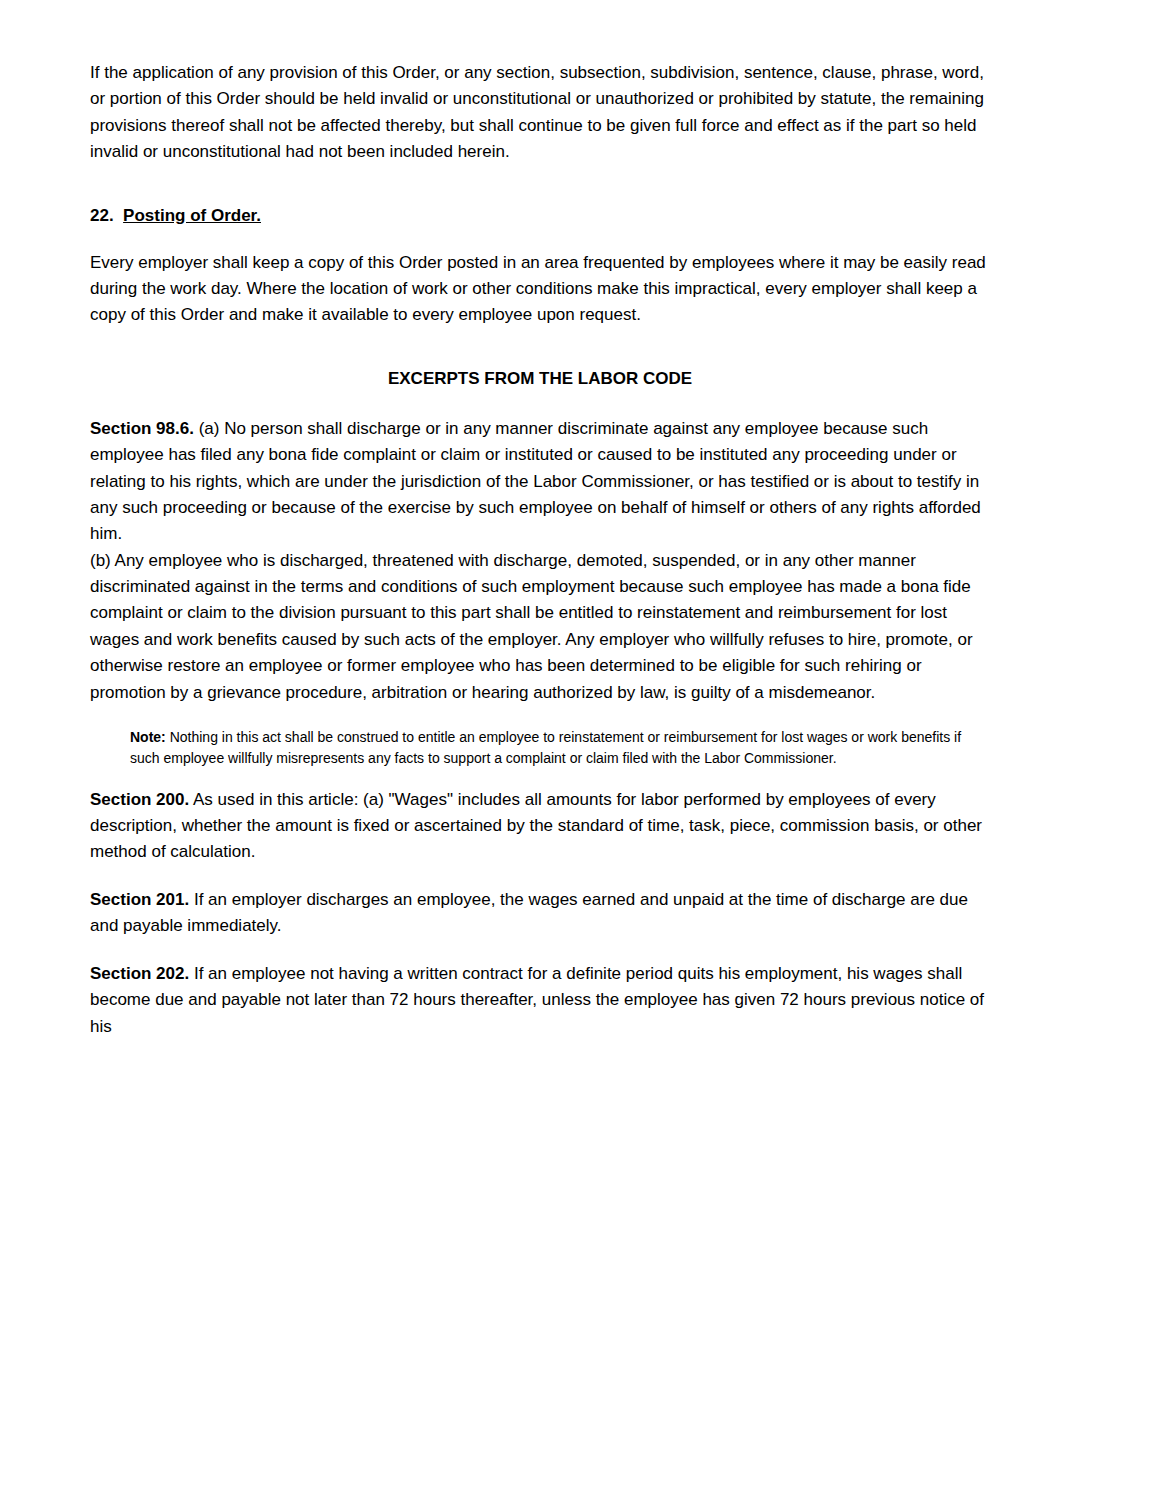If the application of any provision of this Order, or any section, subsection, subdivision, sentence, clause, phrase, word, or portion of this Order should be held invalid or unconstitutional or unauthorized or prohibited by statute, the remaining provisions thereof shall not be affected thereby, but shall continue to be given full force and effect as if the part so held invalid or unconstitutional had not been included herein.
22. Posting of Order.
Every employer shall keep a copy of this Order posted in an area frequented by employees where it may be easily read during the work day. Where the location of work or other conditions make this impractical, every employer shall keep a copy of this Order and make it available to every employee upon request.
EXCERPTS FROM THE LABOR CODE
Section 98.6. (a) No person shall discharge or in any manner discriminate against any employee because such employee has filed any bona fide complaint or claim or instituted or caused to be instituted any proceeding under or relating to his rights, which are under the jurisdiction of the Labor Commissioner, or has testified or is about to testify in any such proceeding or because of the exercise by such employee on behalf of himself or others of any rights afforded him.
(b) Any employee who is discharged, threatened with discharge, demoted, suspended, or in any other manner discriminated against in the terms and conditions of such employment because such employee has made a bona fide complaint or claim to the division pursuant to this part shall be entitled to reinstatement and reimbursement for lost wages and work benefits caused by such acts of the employer. Any employer who willfully refuses to hire, promote, or otherwise restore an employee or former employee who has been determined to be eligible for such rehiring or promotion by a grievance procedure, arbitration or hearing authorized by law, is guilty of a misdemeanor.
Note: Nothing in this act shall be construed to entitle an employee to reinstatement or reimbursement for lost wages or work benefits if such employee willfully misrepresents any facts to support a complaint or claim filed with the Labor Commissioner.
Section 200. As used in this article: (a) "Wages" includes all amounts for labor performed by employees of every description, whether the amount is fixed or ascertained by the standard of time, task, piece, commission basis, or other method of calculation.
Section 201. If an employer discharges an employee, the wages earned and unpaid at the time of discharge are due and payable immediately.
Section 202. If an employee not having a written contract for a definite period quits his employment, his wages shall become due and payable not later than 72 hours thereafter, unless the employee has given 72 hours previous notice of his